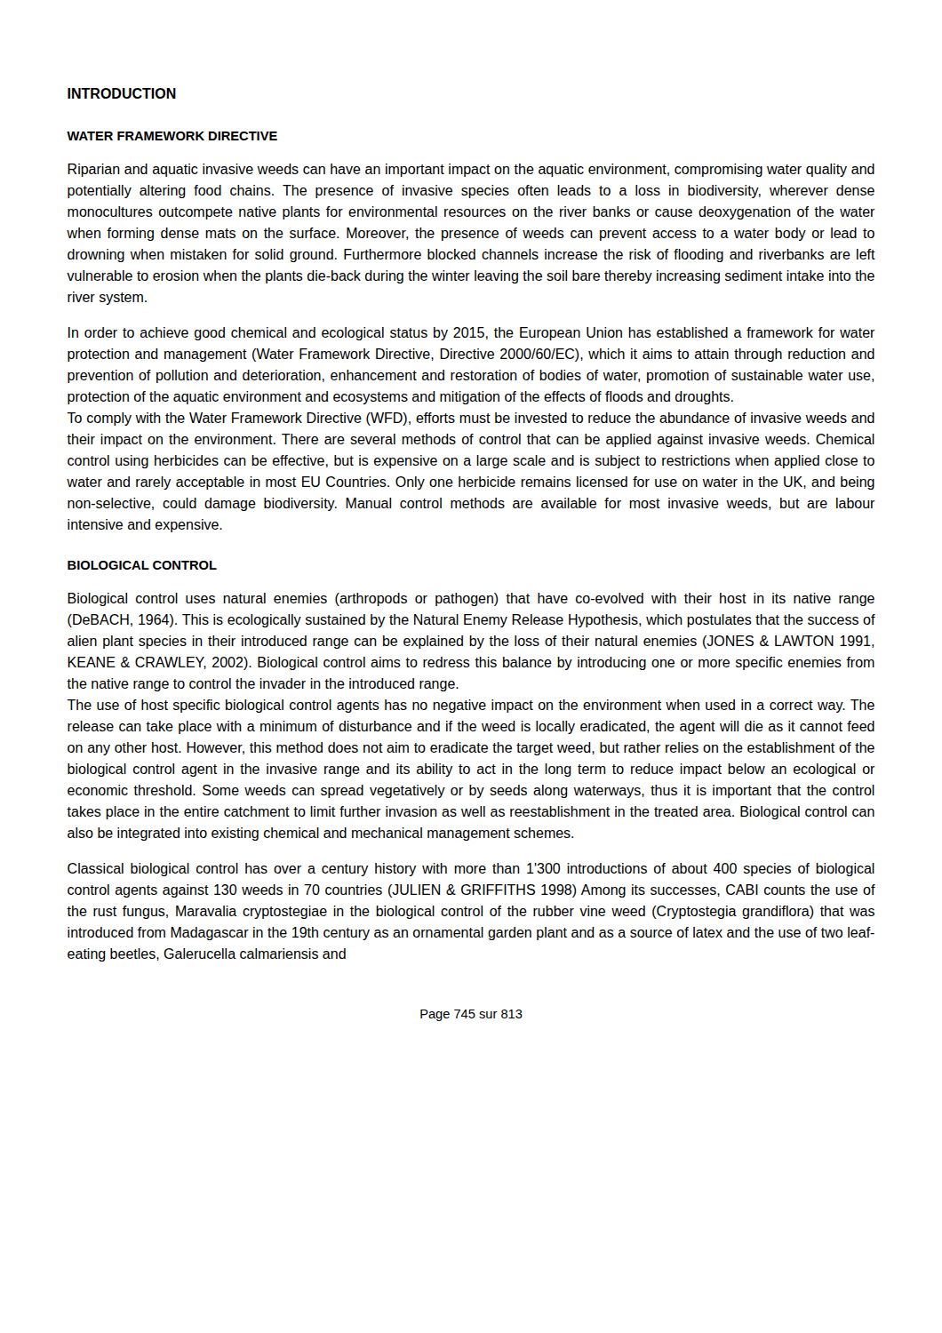Introduction
Water Framework Directive
Riparian and aquatic invasive weeds can have an important impact on the aquatic environment, compromising water quality and potentially altering food chains. The presence of invasive species often leads to a loss in biodiversity, wherever dense monocultures outcompete native plants for environmental resources on the river banks or cause deoxygenation of the water when forming dense mats on the surface. Moreover, the presence of weeds can prevent access to a water body or lead to drowning when mistaken for solid ground. Furthermore blocked channels increase the risk of flooding and riverbanks are left vulnerable to erosion when the plants die-back during the winter leaving the soil bare thereby increasing sediment intake into the river system.
In order to achieve good chemical and ecological status by 2015, the European Union has established a framework for water protection and management (Water Framework Directive, Directive 2000/60/EC), which it aims to attain through reduction and prevention of pollution and deterioration, enhancement and restoration of bodies of water, promotion of sustainable water use, protection of the aquatic environment and ecosystems and mitigation of the effects of floods and droughts.
To comply with the Water Framework Directive (WFD), efforts must be invested to reduce the abundance of invasive weeds and their impact on the environment. There are several methods of control that can be applied against invasive weeds. Chemical control using herbicides can be effective, but is expensive on a large scale and is subject to restrictions when applied close to water and rarely acceptable in most EU Countries. Only one herbicide remains licensed for use on water in the UK, and being non-selective, could damage biodiversity. Manual control methods are available for most invasive weeds, but are labour intensive and expensive.
Biological Control
Biological control uses natural enemies (arthropods or pathogen) that have co-evolved with their host in its native range (DeBACH, 1964). This is ecologically sustained by the Natural Enemy Release Hypothesis, which postulates that the success of alien plant species in their introduced range can be explained by the loss of their natural enemies (JONES & LAWTON 1991, KEANE & CRAWLEY, 2002). Biological control aims to redress this balance by introducing one or more specific enemies from the native range to control the invader in the introduced range.
The use of host specific biological control agents has no negative impact on the environment when used in a correct way. The release can take place with a minimum of disturbance and if the weed is locally eradicated, the agent will die as it cannot feed on any other host. However, this method does not aim to eradicate the target weed, but rather relies on the establishment of the biological control agent in the invasive range and its ability to act in the long term to reduce impact below an ecological or economic threshold. Some weeds can spread vegetatively or by seeds along waterways, thus it is important that the control takes place in the entire catchment to limit further invasion as well as reestablishment in the treated area. Biological control can also be integrated into existing chemical and mechanical management schemes.
Classical biological control has over a century history with more than 1'300 introductions of about 400 species of biological control agents against 130 weeds in 70 countries (JULIEN & GRIFFITHS 1998) Among its successes, CABI counts the use of the rust fungus, Maravalia cryptostegiae in the biological control of the rubber vine weed (Cryptostegia grandiflora) that was introduced from Madagascar in the 19th century as an ornamental garden plant and as a source of latex and the use of two leaf-eating beetles, Galerucella calmariensis and
Page 745 sur 813